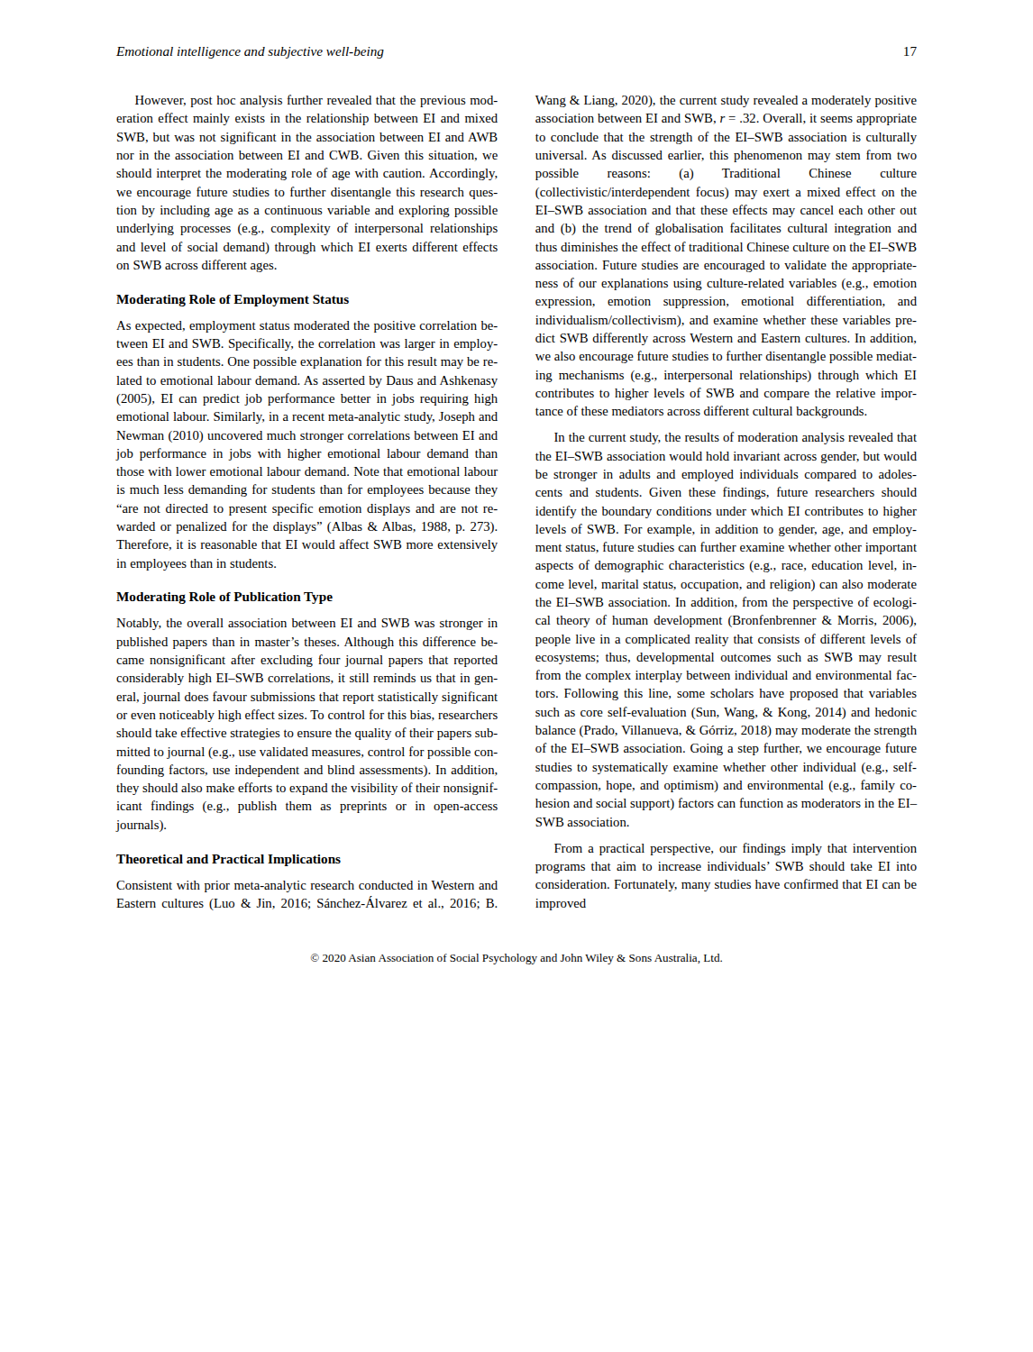Emotional intelligence and subjective well-being 17
However, post hoc analysis further revealed that the previous moderation effect mainly exists in the relationship between EI and mixed SWB, but was not significant in the association between EI and AWB nor in the association between EI and CWB. Given this situation, we should interpret the moderating role of age with caution. Accordingly, we encourage future studies to further disentangle this research question by including age as a continuous variable and exploring possible underlying processes (e.g., complexity of interpersonal relationships and level of social demand) through which EI exerts different effects on SWB across different ages.
Moderating Role of Employment Status
As expected, employment status moderated the positive correlation between EI and SWB. Specifically, the correlation was larger in employees than in students. One possible explanation for this result may be related to emotional labour demand. As asserted by Daus and Ashkenasy (2005), EI can predict job performance better in jobs requiring high emotional labour. Similarly, in a recent meta-analytic study, Joseph and Newman (2010) uncovered much stronger correlations between EI and job performance in jobs with higher emotional labour demand than those with lower emotional labour demand. Note that emotional labour is much less demanding for students than for employees because they “are not directed to present specific emotion displays and are not rewarded or penalized for the displays” (Albas & Albas, 1988, p. 273). Therefore, it is reasonable that EI would affect SWB more extensively in employees than in students.
Moderating Role of Publication Type
Notably, the overall association between EI and SWB was stronger in published papers than in master’s theses. Although this difference became nonsignificant after excluding four journal papers that reported considerably high EI–SWB correlations, it still reminds us that in general, journal does favour submissions that report statistically significant or even noticeably high effect sizes. To control for this bias, researchers should take effective strategies to ensure the quality of their papers submitted to journal (e.g., use validated measures, control for possible confounding factors, use independent and blind assessments). In addition, they should also make efforts to expand the visibility of their nonsignificant findings (e.g., publish them as preprints or in open-access journals).
Theoretical and Practical Implications
Consistent with prior meta-analytic research conducted in Western and Eastern cultures (Luo & Jin, 2016; Sánchez-Álvarez et al., 2016; B. Wang & Liang, 2020), the current study revealed a moderately positive association between EI and SWB, r = .32. Overall, it seems appropriate to conclude that the strength of the EI–SWB association is culturally universal. As discussed earlier, this phenomenon may stem from two possible reasons: (a) Traditional Chinese culture (collectivistic/interdependent focus) may exert a mixed effect on the EI–SWB association and that these effects may cancel each other out and (b) the trend of globalisation facilitates cultural integration and thus diminishes the effect of traditional Chinese culture on the EI–SWB association. Future studies are encouraged to validate the appropriateness of our explanations using culture-related variables (e.g., emotion expression, emotion suppression, emotional differentiation, and individualism/collectivism), and examine whether these variables predict SWB differently across Western and Eastern cultures. In addition, we also encourage future studies to further disentangle possible mediating mechanisms (e.g., interpersonal relationships) through which EI contributes to higher levels of SWB and compare the relative importance of these mediators across different cultural backgrounds.
In the current study, the results of moderation analysis revealed that the EI–SWB association would hold invariant across gender, but would be stronger in adults and employed individuals compared to adolescents and students. Given these findings, future researchers should identify the boundary conditions under which EI contributes to higher levels of SWB. For example, in addition to gender, age, and employment status, future studies can further examine whether other important aspects of demographic characteristics (e.g., race, education level, income level, marital status, occupation, and religion) can also moderate the EI–SWB association. In addition, from the perspective of ecological theory of human development (Bronfenbrenner & Morris, 2006), people live in a complicated reality that consists of different levels of ecosystems; thus, developmental outcomes such as SWB may result from the complex interplay between individual and environmental factors. Following this line, some scholars have proposed that variables such as core self-evaluation (Sun, Wang, & Kong, 2014) and hedonic balance (Prado, Villanueva, & Górriz, 2018) may moderate the strength of the EI–SWB association. Going a step further, we encourage future studies to systematically examine whether other individual (e.g., self-compassion, hope, and optimism) and environmental (e.g., family cohesion and social support) factors can function as moderators in the EI–SWB association.
From a practical perspective, our findings imply that intervention programs that aim to increase individuals’ SWB should take EI into consideration. Fortunately, many studies have confirmed that EI can be improved
© 2020 Asian Association of Social Psychology and John Wiley & Sons Australia, Ltd.